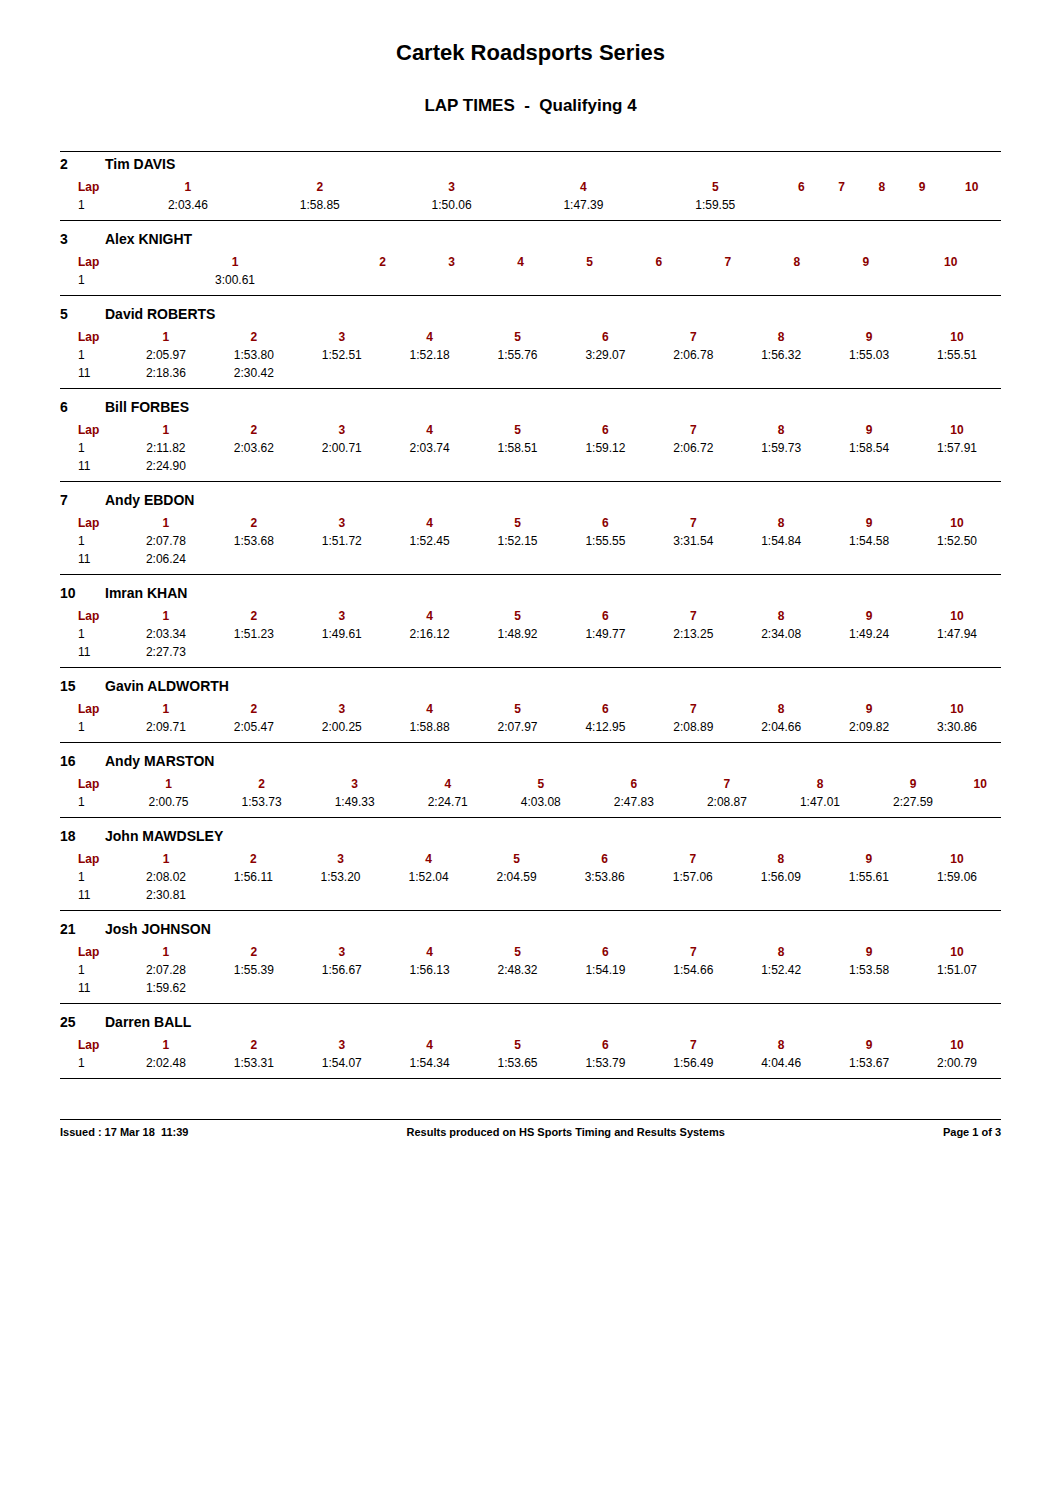Cartek Roadsports Series
LAP TIMES - Qualifying 4
2 Tim DAVIS
| Lap | 1 | 2 | 3 | 4 | 5 | 6 | 7 | 8 | 9 | 10 |
| --- | --- | --- | --- | --- | --- | --- | --- | --- | --- | --- |
| 1 | 2:03.46 | 1:58.85 | 1:50.06 | 1:47.39 | 1:59.55 | | | | | |
3 Alex KNIGHT
| Lap | 1 | 2 | 3 | 4 | 5 | 6 | 7 | 8 | 9 | 10 |
| --- | --- | --- | --- | --- | --- | --- | --- | --- | --- | --- |
| 1 | 3:00.61 | | | | | | | | | |
5 David ROBERTS
| Lap | 1 | 2 | 3 | 4 | 5 | 6 | 7 | 8 | 9 | 10 |
| --- | --- | --- | --- | --- | --- | --- | --- | --- | --- | --- |
| 1 | 2:05.97 | 1:53.80 | 1:52.51 | 1:52.18 | 1:55.76 | 3:29.07 | 2:06.78 | 1:56.32 | 1:55.03 | 1:55.51 |
| 11 | 2:18.36 | 2:30.42 | | | | | | | | |
6 Bill FORBES
| Lap | 1 | 2 | 3 | 4 | 5 | 6 | 7 | 8 | 9 | 10 |
| --- | --- | --- | --- | --- | --- | --- | --- | --- | --- | --- |
| 1 | 2:11.82 | 2:03.62 | 2:00.71 | 2:03.74 | 1:58.51 | 1:59.12 | 2:06.72 | 1:59.73 | 1:58.54 | 1:57.91 |
| 11 | 2:24.90 | | | | | | | | | |
7 Andy EBDON
| Lap | 1 | 2 | 3 | 4 | 5 | 6 | 7 | 8 | 9 | 10 |
| --- | --- | --- | --- | --- | --- | --- | --- | --- | --- | --- |
| 1 | 2:07.78 | 1:53.68 | 1:51.72 | 1:52.45 | 1:52.15 | 1:55.55 | 3:31.54 | 1:54.84 | 1:54.58 | 1:52.50 |
| 11 | 2:06.24 | | | | | | | | | |
10 Imran KHAN
| Lap | 1 | 2 | 3 | 4 | 5 | 6 | 7 | 8 | 9 | 10 |
| --- | --- | --- | --- | --- | --- | --- | --- | --- | --- | --- |
| 1 | 2:03.34 | 1:51.23 | 1:49.61 | 2:16.12 | 1:48.92 | 1:49.77 | 2:13.25 | 2:34.08 | 1:49.24 | 1:47.94 |
| 11 | 2:27.73 | | | | | | | | | |
15 Gavin ALDWORTH
| Lap | 1 | 2 | 3 | 4 | 5 | 6 | 7 | 8 | 9 | 10 |
| --- | --- | --- | --- | --- | --- | --- | --- | --- | --- | --- |
| 1 | 2:09.71 | 2:05.47 | 2:00.25 | 1:58.88 | 2:07.97 | 4:12.95 | 2:08.89 | 2:04.66 | 2:09.82 | 3:30.86 |
16 Andy MARSTON
| Lap | 1 | 2 | 3 | 4 | 5 | 6 | 7 | 8 | 9 | 10 |
| --- | --- | --- | --- | --- | --- | --- | --- | --- | --- | --- |
| 1 | 2:00.75 | 1:53.73 | 1:49.33 | 2:24.71 | 4:03.08 | 2:47.83 | 2:08.87 | 1:47.01 | 2:27.59 | |
18 John MAWDSLEY
| Lap | 1 | 2 | 3 | 4 | 5 | 6 | 7 | 8 | 9 | 10 |
| --- | --- | --- | --- | --- | --- | --- | --- | --- | --- | --- |
| 1 | 2:08.02 | 1:56.11 | 1:53.20 | 1:52.04 | 2:04.59 | 3:53.86 | 1:57.06 | 1:56.09 | 1:55.61 | 1:59.06 |
| 11 | 2:30.81 | | | | | | | | | |
21 Josh JOHNSON
| Lap | 1 | 2 | 3 | 4 | 5 | 6 | 7 | 8 | 9 | 10 |
| --- | --- | --- | --- | --- | --- | --- | --- | --- | --- | --- |
| 1 | 2:07.28 | 1:55.39 | 1:56.67 | 1:56.13 | 2:48.32 | 1:54.19 | 1:54.66 | 1:52.42 | 1:53.58 | 1:51.07 |
| 11 | 1:59.62 | | | | | | | | | |
25 Darren BALL
| Lap | 1 | 2 | 3 | 4 | 5 | 6 | 7 | 8 | 9 | 10 |
| --- | --- | --- | --- | --- | --- | --- | --- | --- | --- | --- |
| 1 | 2:02.48 | 1:53.31 | 1:54.07 | 1:54.34 | 1:53.65 | 1:53.79 | 1:56.49 | 4:04.46 | 1:53.67 | 2:00.79 |
Issued : 17 Mar 18 11:39 Results produced on HS Sports Timing and Results Systems Page 1 of 3